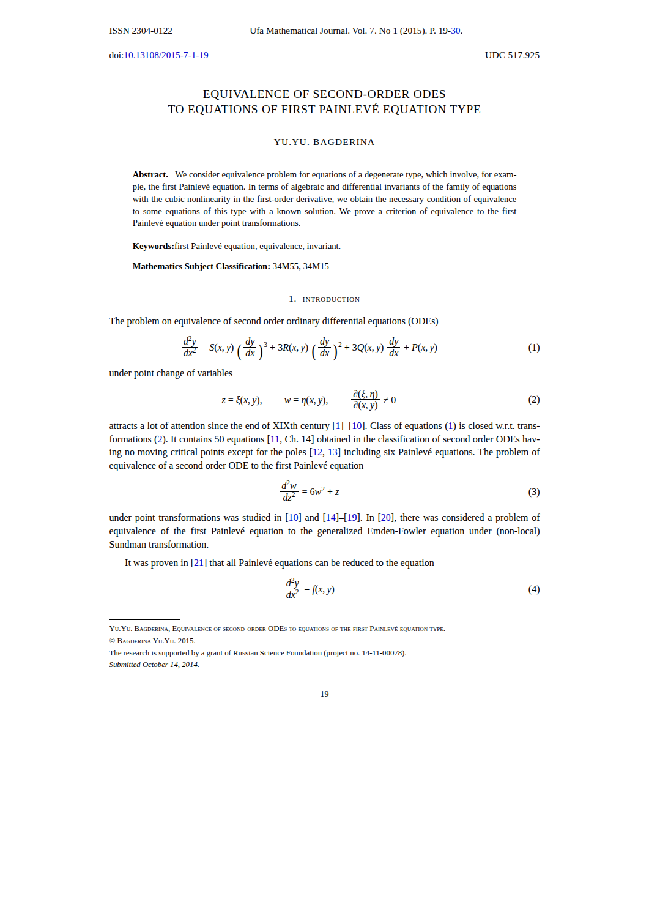ISSN 2304-0122 Ufa Mathematical Journal. Vol. 7. No 1 (2015). P. 19-30.
doi:10.13108/2015-7-1-19 UDC 517.925
Equivalence of second-order ODEs
to equations of first Painlevé equation type
Yu.Yu. Bagderina
Abstract. We consider equivalence problem for equations of a degenerate type, which involve, for example, the first Painlevé equation. In terms of algebraic and differential invariants of the family of equations with the cubic nonlinearity in the first-order derivative, we obtain the necessary condition of equivalence to some equations of this type with a known solution. We prove a criterion of equivalence to the first Painlevé equation under point transformations.
Keywords: first Painlevé equation, equivalence, invariant.
Mathematics Subject Classification: 34M55, 34M15
1. Introduction
The problem on equivalence of second order ordinary differential equations (ODEs)
d2y dx2 = S(x, y) (dy dx)3 + 3R(x, y) (dy dx)2 + 3Q(x, y) dy dx + P(x, y)
(1)
under point change of variables
z = ξ(x, y),   w = η(x, y),   ∂(ξ, η)∂(x, y) ≠ 0
(2)
attracts a lot of attention since the end of XIXth century [1]–[10]. Class of equations (1) is closed w.r.t. transformations (2). It contains 50 equations [11, Ch. 14] obtained in the classification of second order ODEs having no moving critical points except for the poles [12, 13] including six Painlevé equations. The problem of equivalence of a second order ODE to the first Painlevé equation
d2w dz2 = 6w2 + z
(3)
under point transformations was studied in [10] and [14]–[19]. In [20], there was considered a problem of equivalence of the first Painlevé equation to the generalized Emden-Fowler equation under (non-local) Sundman transformation.
It was proven in [21] that all Painlevé equations can be reduced to the equation
d2y dx2 = f(x, y)
(4)
Yu.Yu. Bagderina, Equivalence of second-order ODEs to equations of the first Painlevé equation type.
© Bagderina Yu.Yu. 2015.
The research is supported by a grant of Russian Science Foundation (project no. 14-11-00078).
Submitted October 14, 2014.
19